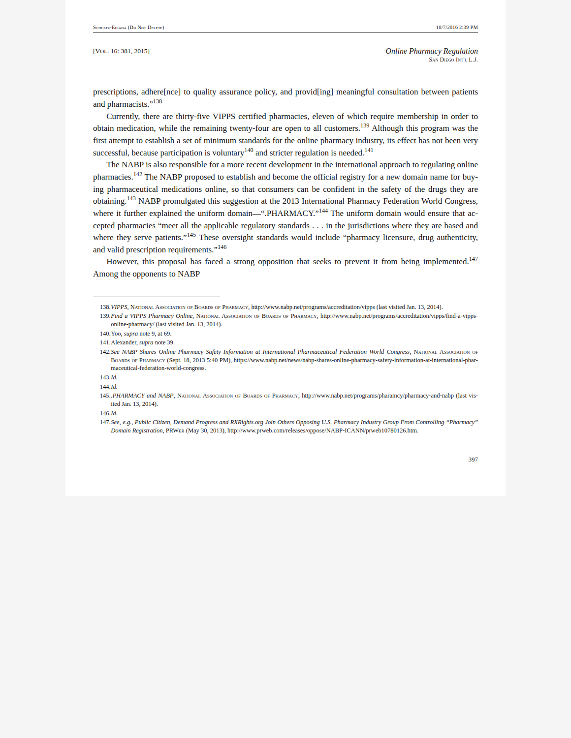Schultz-Eicada (Do Not Delete) 10/7/2016 2:39 PM
[VOL. 16: 381, 2015]
Online Pharmacy Regulation
San Diego Int'l L.J.
prescriptions, adhere[nce] to quality assurance policy, and provid[ing] meaningful consultation between patients and pharmacists.”138
Currently, there are thirty-five VIPPS certified pharmacies, eleven of which require membership in order to obtain medication, while the remaining twenty-four are open to all customers.139 Although this program was the first attempt to establish a set of minimum standards for the online pharmacy industry, its effect has not been very successful, because participation is voluntary140 and stricter regulation is needed.141
The NABP is also responsible for a more recent development in the international approach to regulating online pharmacies.142 The NABP proposed to establish and become the official registry for a new domain name for buying pharmaceutical medications online, so that consumers can be confident in the safety of the drugs they are obtaining.143 NABP promulgated this suggestion at the 2013 International Pharmacy Federation World Congress, where it further explained the uniform domain—“.PHARMACY.”144 The uniform domain would ensure that accepted pharmacies “meet all the applicable regulatory standards . . . in the jurisdictions where they are based and where they serve patients.”145 These oversight standards would include “pharmacy licensure, drug authenticity, and valid prescription requirements.”146
However, this proposal has faced a strong opposition that seeks to prevent it from being implemented.147 Among the opponents to NABP
VIPPS, National Association of Boards of Pharmacy, http://www.nabp.net/programs/accreditation/vipps (last visited Jan. 13, 2014).
Find a VIPPS Pharmacy Online, National Association of Boards of Pharmacy, http://www.nabp.net/programs/accreditation/vipps/find-a-vipps-online-pharmacy/ (last visited Jan. 13, 2014).
Yoo, supra note 9, at 69.
Alexander, supra note 39.
See NABP Shares Online Pharmacy Safety Information at International Pharmaceutical Federation World Congress, National Association of Boards of Pharmacy (Sept. 18, 2013 5:40 PM), https://www.nabp.net/news/nabp-shares-online-pharmacy-safety-information-at-international-pharmaceutical-federation-world-congress.
Id.
Id.
.PHARMACY and NABP, National Association of Boards of Pharmacy, http://www.nabp.net/programs/pharamcy/pharmacy-and-nabp (last visited Jan. 13, 2014).
Id.
See, e.g., Public Citizen, Demand Progress and RXRights.org Join Others Opposing U.S. Pharmacy Industry Group From Controlling “Pharmacy” Domain Registration, PRWeb (May 30, 2013), http://www.prweb.com/releases/oppose/NABP-ICANN/prweb10780126.htm.
397